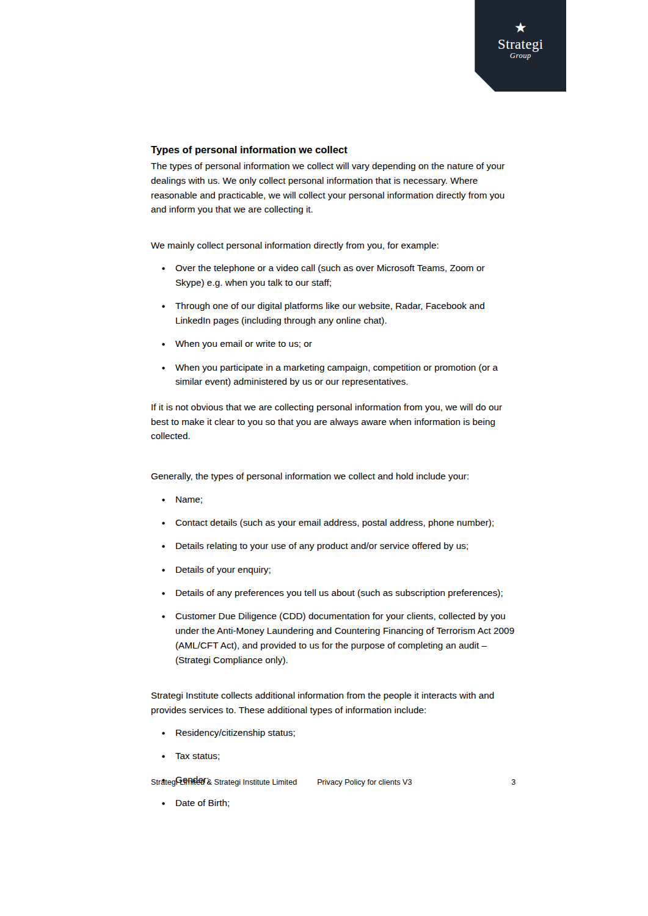★
Strategi
Group
Types of personal information we collect
The types of personal information we collect will vary depending on the nature of your dealings with us. We only collect personal information that is necessary. Where reasonable and practicable, we will collect your personal information directly from you and inform you that we are collecting it.
We mainly collect personal information directly from you, for example:
Over the telephone or a video call (such as over Microsoft Teams, Zoom or Skype) e.g. when you talk to our staff;
Through one of our digital platforms like our website, Radar, Facebook and LinkedIn pages (including through any online chat).
When you email or write to us; or
When you participate in a marketing campaign, competition or promotion (or a similar event) administered by us or our representatives.
If it is not obvious that we are collecting personal information from you, we will do our best to make it clear to you so that you are always aware when information is being collected.
Generally, the types of personal information we collect and hold include your:
Name;
Contact details (such as your email address, postal address, phone number);
Details relating to your use of any product and/or service offered by us;
Details of your enquiry;
Details of any preferences you tell us about (such as subscription preferences);
Customer Due Diligence (CDD) documentation for your clients, collected by you under the Anti-Money Laundering and Countering Financing of Terrorism Act 2009 (AML/CFT Act), and provided to us for the purpose of completing an audit – (Strategi Compliance only).
Strategi Institute collects additional information from the people it interacts with and provides services to. These additional types of information include:
Residency/citizenship status;
Tax status;
Gender;
Date of Birth;
Strategi Limited & Strategi Institute Limited Privacy Policy for clients V3 3